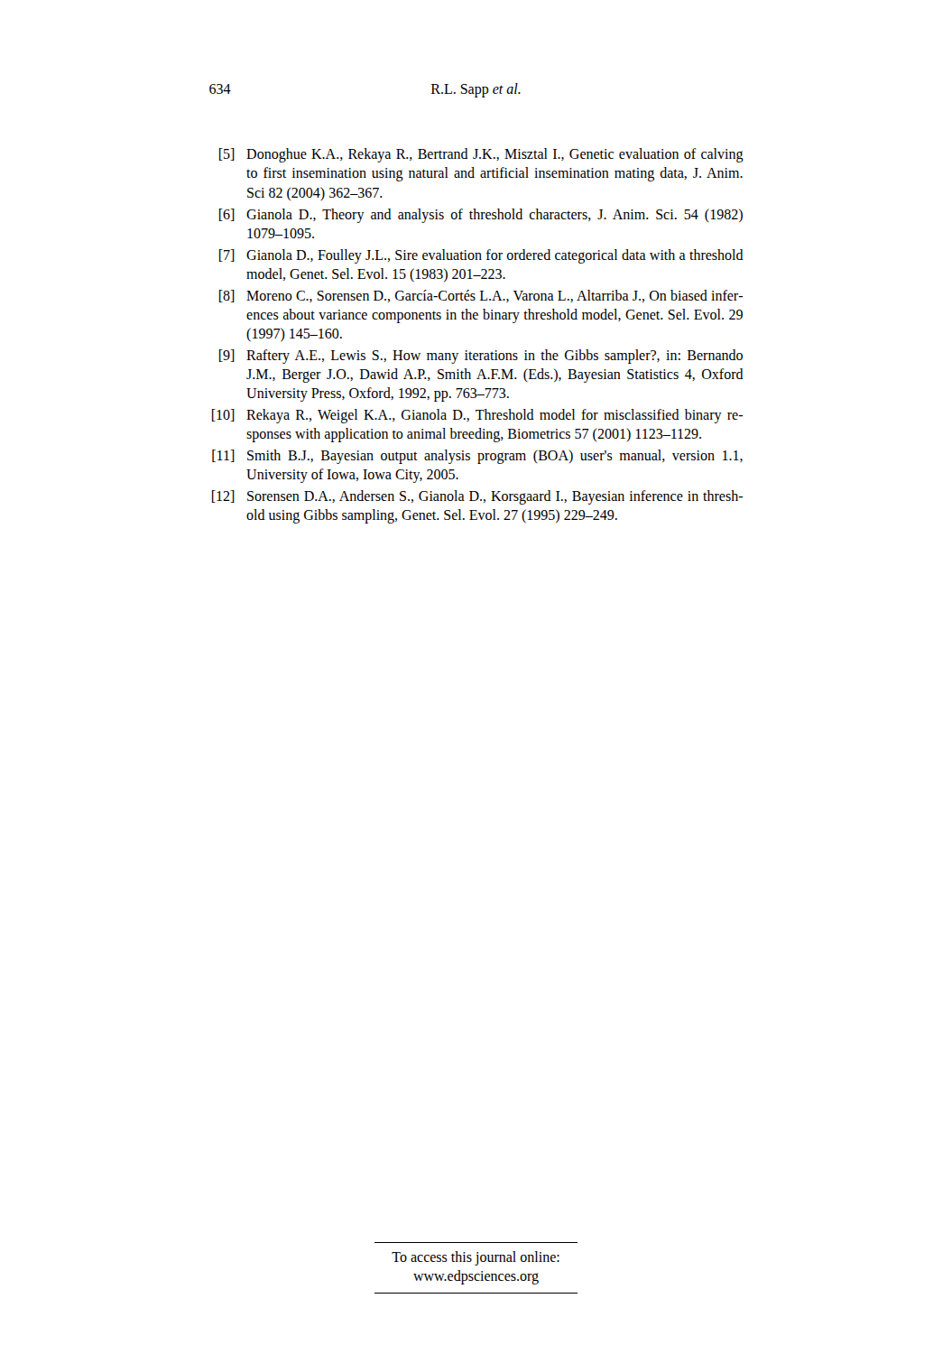634
R.L. Sapp et al.
[5] Donoghue K.A., Rekaya R., Bertrand J.K., Misztal I., Genetic evaluation of calving to first insemination using natural and artificial insemination mating data, J. Anim. Sci 82 (2004) 362–367.
[6] Gianola D., Theory and analysis of threshold characters, J. Anim. Sci. 54 (1982) 1079–1095.
[7] Gianola D., Foulley J.L., Sire evaluation for ordered categorical data with a threshold model, Genet. Sel. Evol. 15 (1983) 201–223.
[8] Moreno C., Sorensen D., García-Cortés L.A., Varona L., Altarriba J., On biased inferences about variance components in the binary threshold model, Genet. Sel. Evol. 29 (1997) 145–160.
[9] Raftery A.E., Lewis S., How many iterations in the Gibbs sampler?, in: Bernando J.M., Berger J.O., Dawid A.P., Smith A.F.M. (Eds.), Bayesian Statistics 4, Oxford University Press, Oxford, 1992, pp. 763–773.
[10] Rekaya R., Weigel K.A., Gianola D., Threshold model for misclassified binary responses with application to animal breeding, Biometrics 57 (2001) 1123–1129.
[11] Smith B.J., Bayesian output analysis program (BOA) user's manual, version 1.1, University of Iowa, Iowa City, 2005.
[12] Sorensen D.A., Andersen S., Gianola D., Korsgaard I., Bayesian inference in threshold using Gibbs sampling, Genet. Sel. Evol. 27 (1995) 229–249.
To access this journal online:
www.edpsciences.org